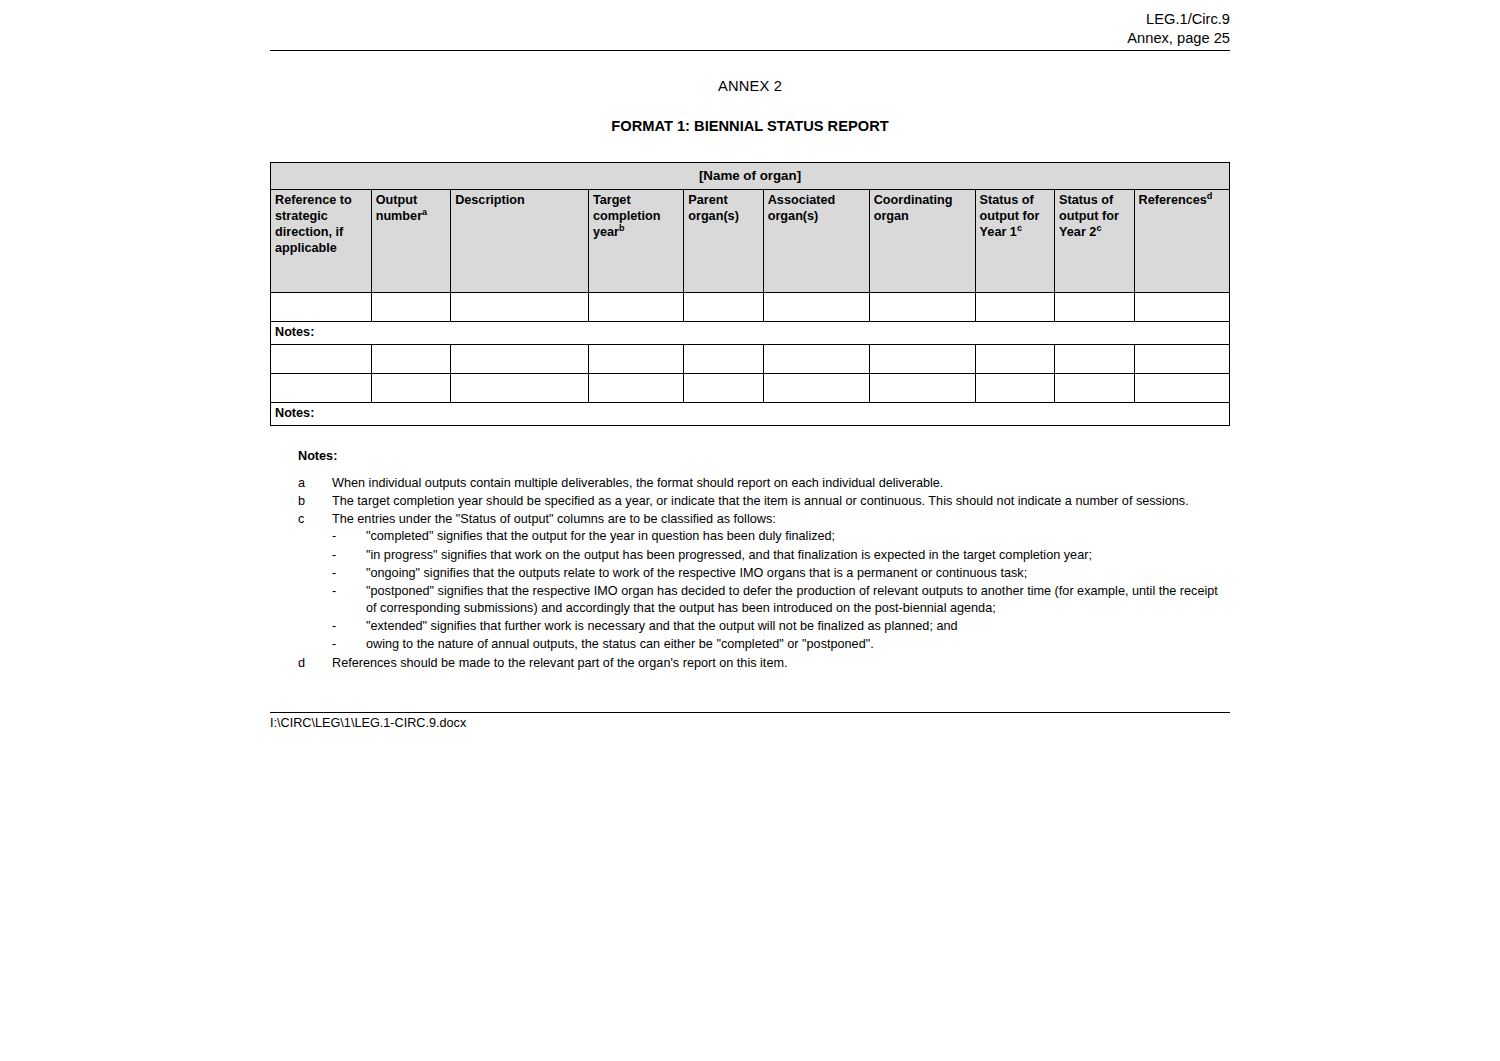LEG.1/Circ.9
Annex, page 25
ANNEX 2
FORMAT 1: BIENNIAL STATUS REPORT
| [Name of organ] |
| --- |
| Reference to strategic direction, if applicable | Output number a | Description | Target completion year b | Parent organ(s) | Associated organ(s) | Coordinating organ | Status of output for Year 1 c | Status of output for Year 2 c | References d |
| Notes: |
| Notes: |
Notes:
a
When individual outputs contain multiple deliverables, the format should report on each individual deliverable.
b
The target completion year should be specified as a year, or indicate that the item is annual or continuous. This should not indicate a number of sessions.
c
The entries under the "Status of output" columns are to be classified as follows:
-"completed" signifies that the output for the year in question has been duly finalized;
-"in progress" signifies that work on the output has been progressed, and that finalization is expected in the target completion year;
-"ongoing" signifies that the outputs relate to work of the respective IMO organs that is a permanent or continuous task;
-"postponed" signifies that the respective IMO organ has decided to defer the production of relevant outputs to another time (for example, until the receipt of corresponding submissions) and accordingly that the output has been introduced on the post-biennial agenda;
-"extended" signifies that further work is necessary and that the output will not be finalized as planned; and
-owing to the nature of annual outputs, the status can either be "completed" or "postponed".
d
References should be made to the relevant part of the organ's report on this item.
I:\CIRC\LEG\1\LEG.1-CIRC.9.docx